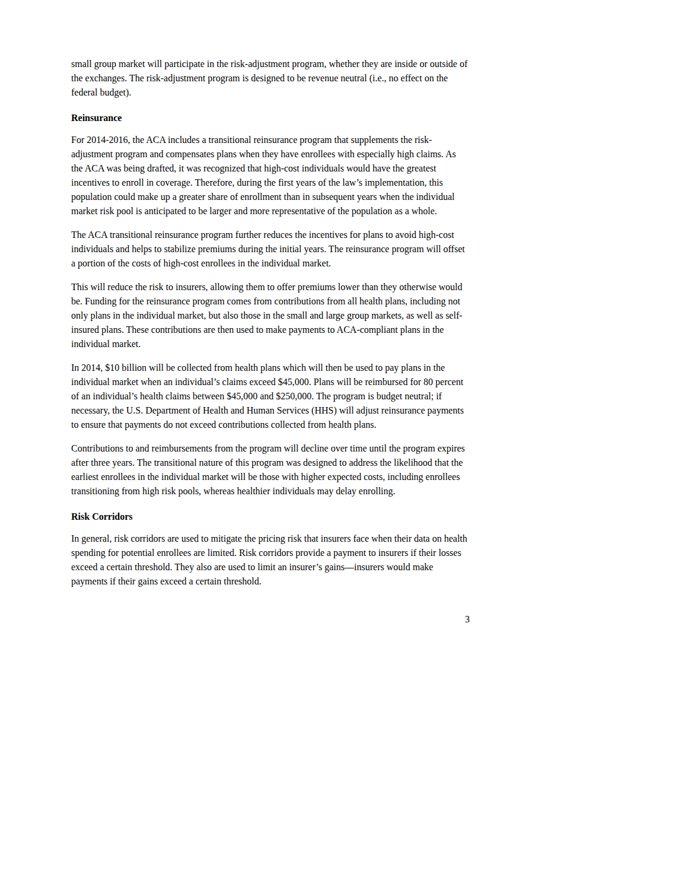small group market will participate in the risk-adjustment program, whether they are inside or outside of the exchanges. The risk-adjustment program is designed to be revenue neutral (i.e., no effect on the federal budget).
Reinsurance
For 2014-2016, the ACA includes a transitional reinsurance program that supplements the risk-adjustment program and compensates plans when they have enrollees with especially high claims. As the ACA was being drafted, it was recognized that high-cost individuals would have the greatest incentives to enroll in coverage. Therefore, during the first years of the law’s implementation, this population could make up a greater share of enrollment than in subsequent years when the individual market risk pool is anticipated to be larger and more representative of the population as a whole.
The ACA transitional reinsurance program further reduces the incentives for plans to avoid high-cost individuals and helps to stabilize premiums during the initial years. The reinsurance program will offset a portion of the costs of high-cost enrollees in the individual market.
This will reduce the risk to insurers, allowing them to offer premiums lower than they otherwise would be. Funding for the reinsurance program comes from contributions from all health plans, including not only plans in the individual market, but also those in the small and large group markets, as well as self-insured plans. These contributions are then used to make payments to ACA-compliant plans in the individual market.
In 2014, $10 billion will be collected from health plans which will then be used to pay plans in the individual market when an individual’s claims exceed $45,000. Plans will be reimbursed for 80 percent of an individual’s health claims between $45,000 and $250,000. The program is budget neutral; if necessary, the U.S. Department of Health and Human Services (HHS) will adjust reinsurance payments to ensure that payments do not exceed contributions collected from health plans.
Contributions to and reimbursements from the program will decline over time until the program expires after three years. The transitional nature of this program was designed to address the likelihood that the earliest enrollees in the individual market will be those with higher expected costs, including enrollees transitioning from high risk pools, whereas healthier individuals may delay enrolling.
Risk Corridors
In general, risk corridors are used to mitigate the pricing risk that insurers face when their data on health spending for potential enrollees are limited. Risk corridors provide a payment to insurers if their losses exceed a certain threshold. They also are used to limit an insurer’s gains—insurers would make payments if their gains exceed a certain threshold.
3